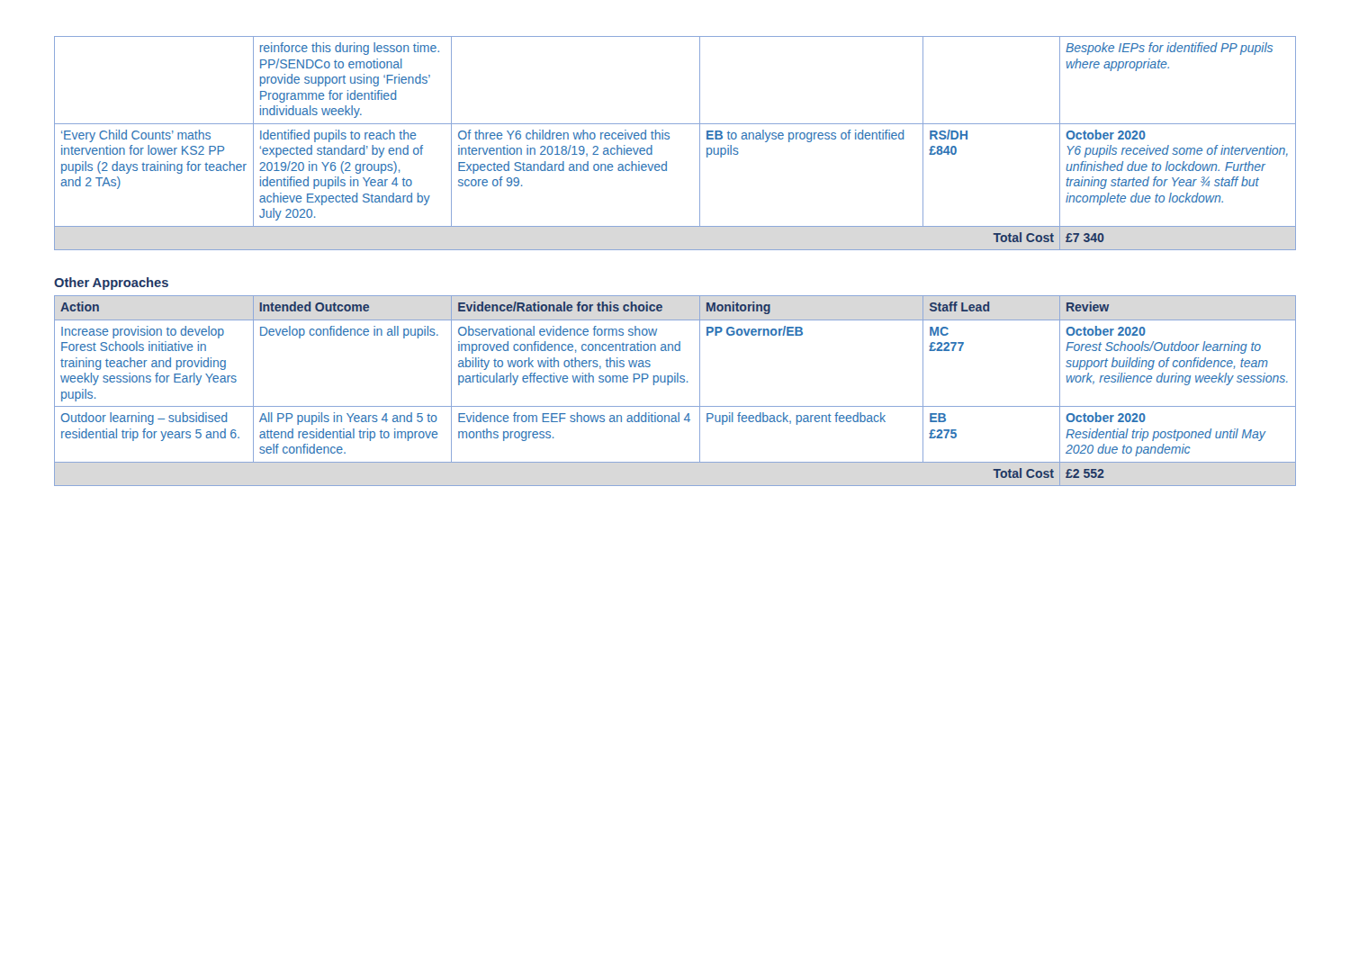| | reinforce this during lesson time. PP/SENDCo to emotional provide support using ‘Friends’ Programme for identified individuals weekly. | | | | Bespoke IEPs for identified PP pupils where appropriate. |
| ‘Every Child Counts’ maths intervention for lower KS2 PP pupils (2 days training for teacher and 2 TAs) | Identified pupils to reach the ‘expected standard’ by end of 2019/20 in Y6 (2 groups), identified pupils in Year 4 to achieve Expected Standard by July 2020. | Of three Y6 children who received this intervention in 2018/19, 2 achieved Expected Standard and one achieved score of 99. | EB to analyse progress of identified pupils | RS/DH £840 | October 2020 Y6 pupils received some of intervention, unfinished due to lockdown. Further training started for Year ¾ staff but incomplete due to lockdown. |
| Total Cost | £7 340 |
Other Approaches
| Action | Intended Outcome | Evidence/Rationale for this choice | Monitoring | Staff Lead | Review |
| --- | --- | --- | --- | --- | --- |
| Increase provision to develop Forest Schools initiative in training teacher and providing weekly sessions for Early Years pupils. | Develop confidence in all pupils. | Observational evidence forms show improved confidence, concentration and ability to work with others, this was particularly effective with some PP pupils. | PP Governor/EB | MC £2277 | October 2020 Forest Schools/Outdoor learning to support building of confidence, team work, resilience during weekly sessions. |
| Outdoor learning – subsidised residential trip for years 5 and 6. | All PP pupils in Years 4 and 5 to attend residential trip to improve self confidence. | Evidence from EEF shows an additional 4 months progress. | Pupil feedback, parent feedback | EB £275 | October 2020 Residential trip postponed until May 2020 due to pandemic |
| Total Cost | £2 552 |